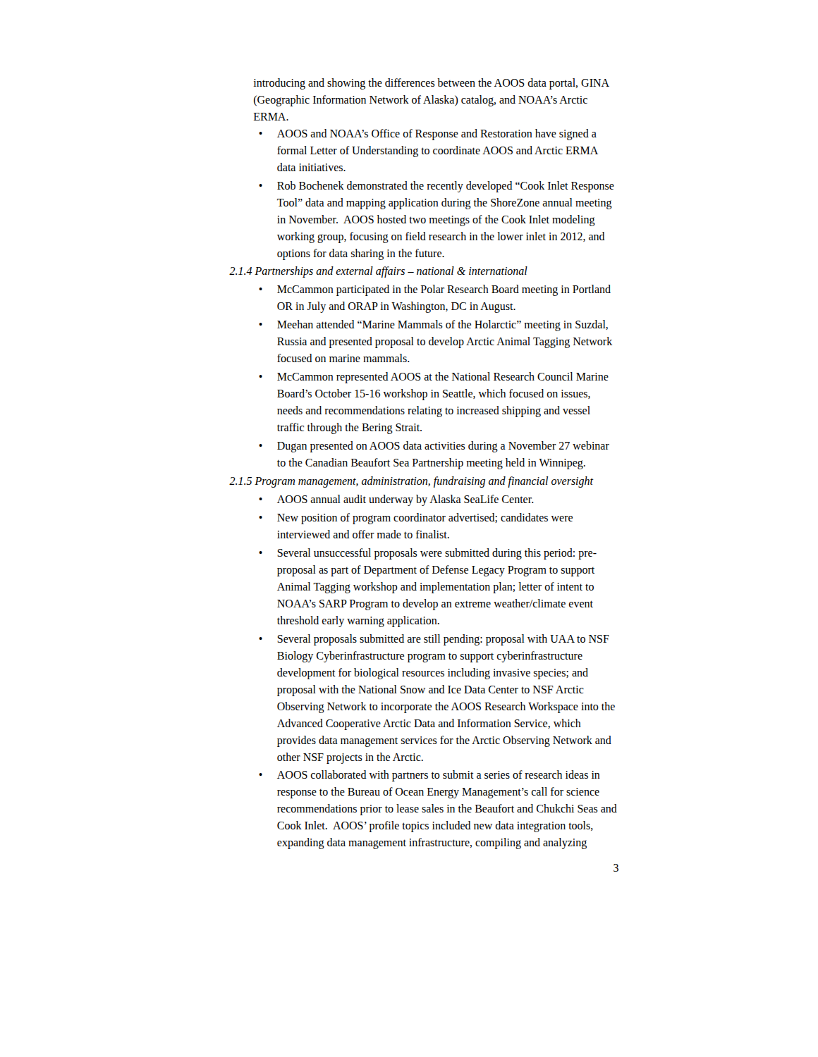introducing and showing the differences between the AOOS data portal, GINA (Geographic Information Network of Alaska) catalog, and NOAA’s Arctic ERMA.
AOOS and NOAA’s Office of Response and Restoration have signed a formal Letter of Understanding to coordinate AOOS and Arctic ERMA data initiatives.
Rob Bochenek demonstrated the recently developed “Cook Inlet Response Tool” data and mapping application during the ShoreZone annual meeting in November. AOOS hosted two meetings of the Cook Inlet modeling working group, focusing on field research in the lower inlet in 2012, and options for data sharing in the future.
2.1.4 Partnerships and external affairs – national & international
McCammon participated in the Polar Research Board meeting in Portland OR in July and ORAP in Washington, DC in August.
Meehan attended “Marine Mammals of the Holarctic” meeting in Suzdal, Russia and presented proposal to develop Arctic Animal Tagging Network focused on marine mammals.
McCammon represented AOOS at the National Research Council Marine Board’s October 15-16 workshop in Seattle, which focused on issues, needs and recommendations relating to increased shipping and vessel traffic through the Bering Strait.
Dugan presented on AOOS data activities during a November 27 webinar to the Canadian Beaufort Sea Partnership meeting held in Winnipeg.
2.1.5 Program management, administration, fundraising and financial oversight
AOOS annual audit underway by Alaska SeaLife Center.
New position of program coordinator advertised; candidates were interviewed and offer made to finalist.
Several unsuccessful proposals were submitted during this period: pre-proposal as part of Department of Defense Legacy Program to support Animal Tagging workshop and implementation plan; letter of intent to NOAA’s SARP Program to develop an extreme weather/climate event threshold early warning application.
Several proposals submitted are still pending: proposal with UAA to NSF Biology Cyberinfrastructure program to support cyberinfrastructure development for biological resources including invasive species; and proposal with the National Snow and Ice Data Center to NSF Arctic Observing Network to incorporate the AOOS Research Workspace into the Advanced Cooperative Arctic Data and Information Service, which provides data management services for the Arctic Observing Network and other NSF projects in the Arctic.
AOOS collaborated with partners to submit a series of research ideas in response to the Bureau of Ocean Energy Management’s call for science recommendations prior to lease sales in the Beaufort and Chukchi Seas and Cook Inlet. AOOS’ profile topics included new data integration tools, expanding data management infrastructure, compiling and analyzing
3